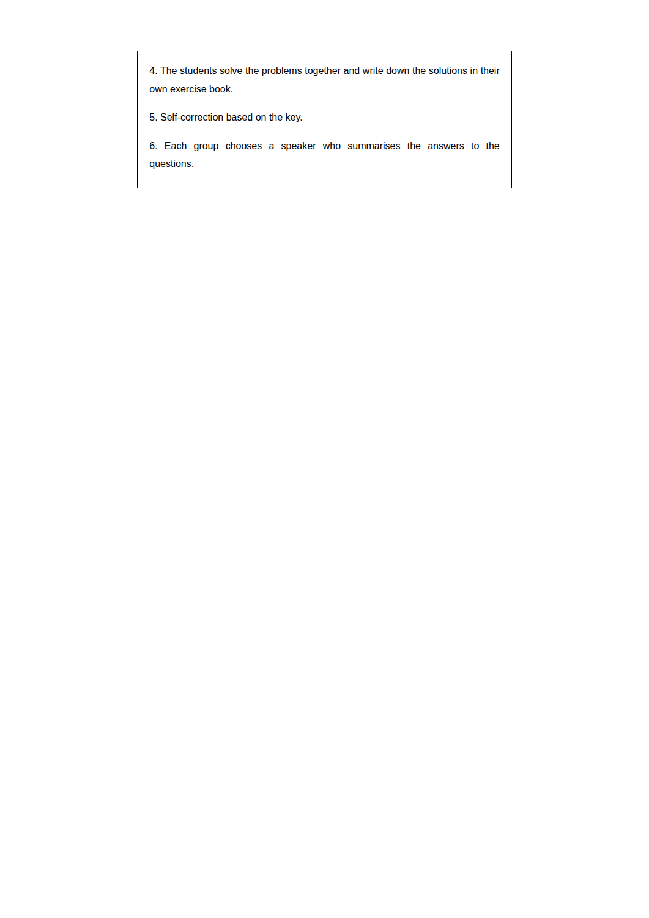4. The students solve the problems together and write down the solutions in their own exercise book.
5. Self-correction based on the key.
6. Each group chooses a speaker who summarises the answers to the questions.